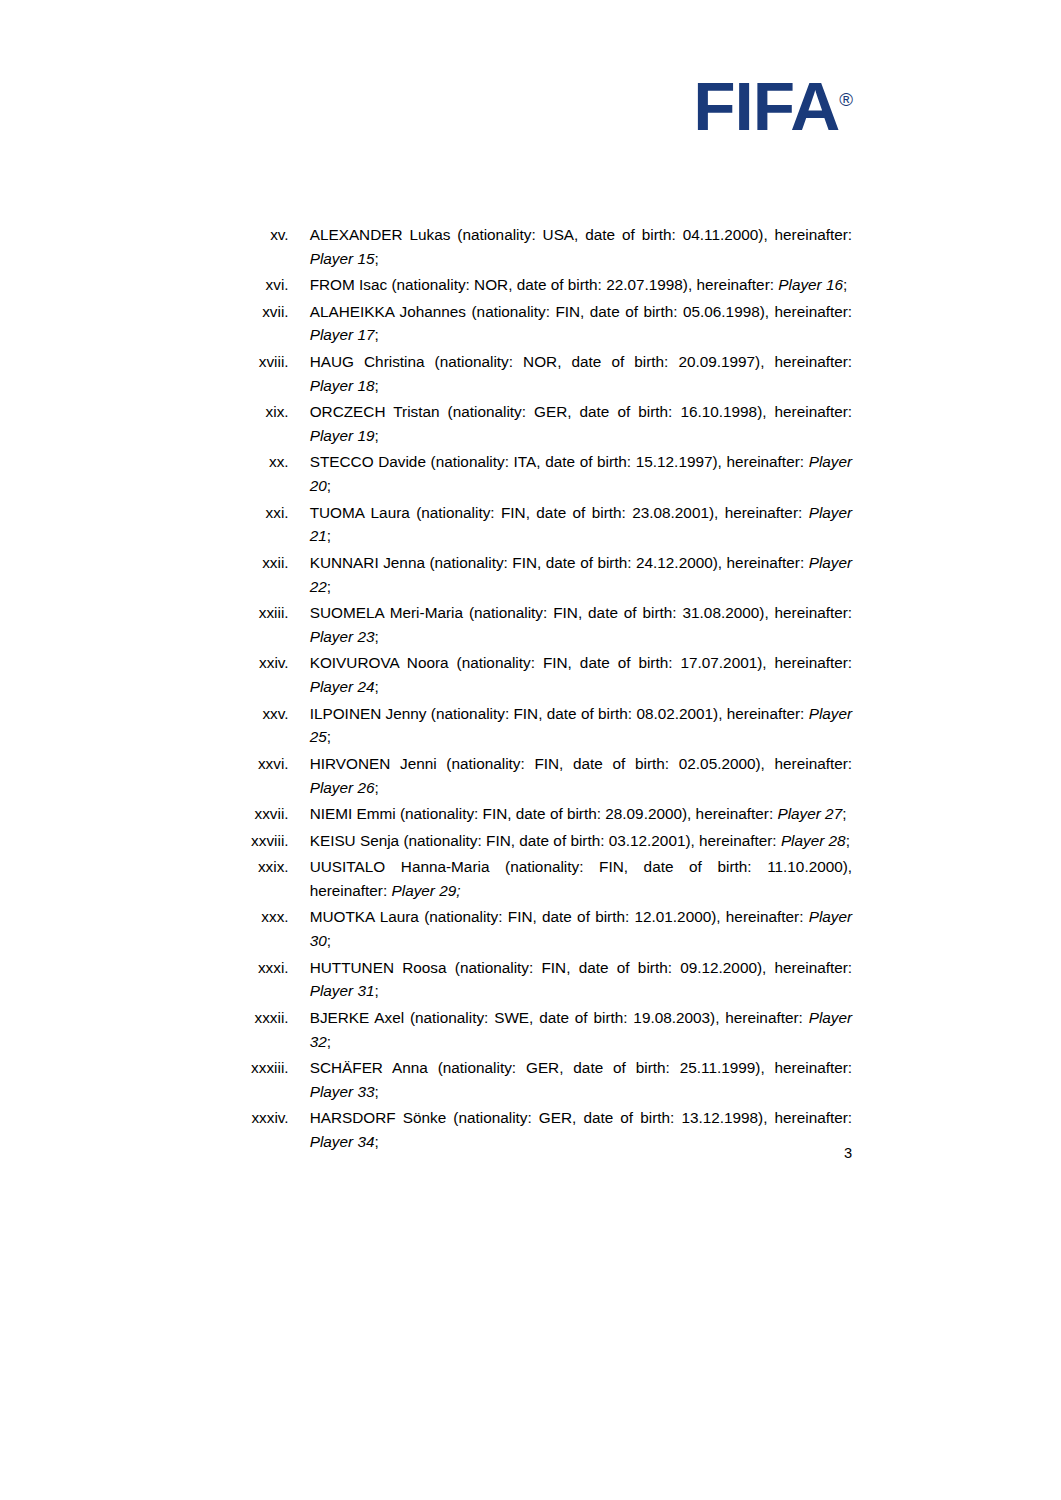FIFA®
xv. ALEXANDER Lukas (nationality: USA, date of birth: 04.11.2000), hereinafter: Player 15;
xvi. FROM Isac (nationality: NOR, date of birth: 22.07.1998), hereinafter: Player 16;
xvii. ALAHEIKKA Johannes (nationality: FIN, date of birth: 05.06.1998), hereinafter: Player 17;
xviii. HAUG Christina (nationality: NOR, date of birth: 20.09.1997), hereinafter: Player 18;
xix. ORCZECH Tristan (nationality: GER, date of birth: 16.10.1998), hereinafter: Player 19;
xx. STECCO Davide (nationality: ITA, date of birth: 15.12.1997), hereinafter: Player 20;
xxi. TUOMA Laura (nationality: FIN, date of birth: 23.08.2001), hereinafter: Player 21;
xxii. KUNNARI Jenna (nationality: FIN, date of birth: 24.12.2000), hereinafter: Player 22;
xxiii. SUOMELA Meri-Maria (nationality: FIN, date of birth: 31.08.2000), hereinafter: Player 23;
xxiv. KOIVUROVA Noora (nationality: FIN, date of birth: 17.07.2001), hereinafter: Player 24;
xxv. ILPOINEN Jenny (nationality: FIN, date of birth: 08.02.2001), hereinafter: Player 25;
xxvi. HIRVONEN Jenni (nationality: FIN, date of birth: 02.05.2000), hereinafter: Player 26;
xxvii. NIEMI Emmi (nationality: FIN, date of birth: 28.09.2000), hereinafter: Player 27;
xxviii. KEISU Senja (nationality: FIN, date of birth: 03.12.2001), hereinafter: Player 28;
xxix. UUSITALO Hanna-Maria (nationality: FIN, date of birth: 11.10.2000), hereinafter: Player 29;
xxx. MUOTKA Laura (nationality: FIN, date of birth: 12.01.2000), hereinafter: Player 30;
xxxi. HUTTUNEN Roosa (nationality: FIN, date of birth: 09.12.2000), hereinafter: Player 31;
xxxii. BJERKE Axel (nationality: SWE, date of birth: 19.08.2003), hereinafter: Player 32;
xxxiii. SCHÄFER Anna (nationality: GER, date of birth: 25.11.1999), hereinafter: Player 33;
xxxiv. HARSDORF Sönke (nationality: GER, date of birth: 13.12.1998), hereinafter: Player 34;
3